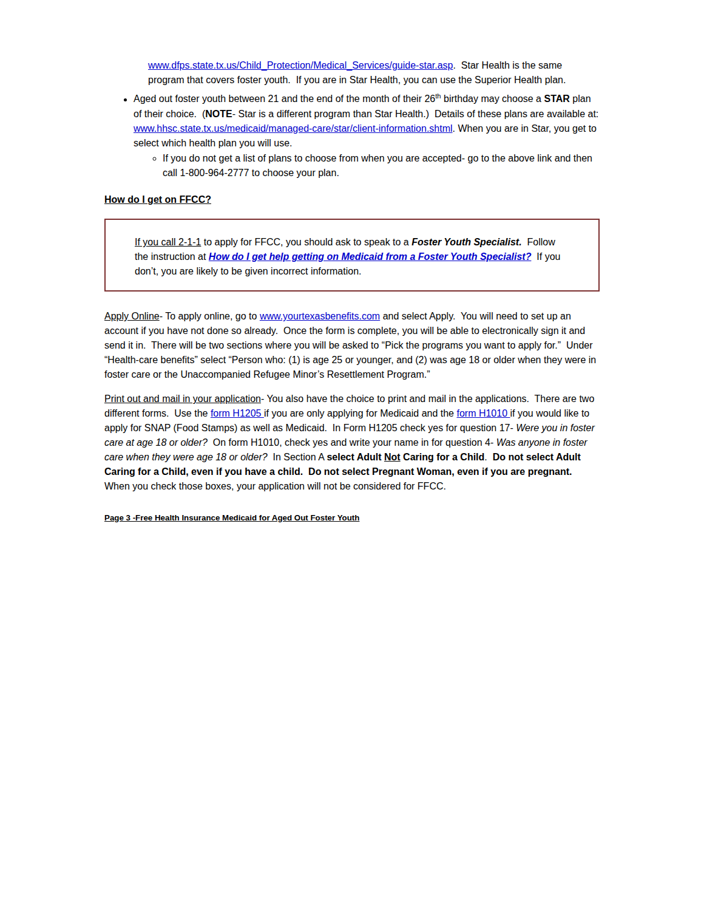www.dfps.state.tx.us/Child_Protection/Medical_Services/guide-star.asp. Star Health is the same program that covers foster youth. If you are in Star Health, you can use the Superior Health plan.
Aged out foster youth between 21 and the end of the month of their 26th birthday may choose a STAR plan of their choice. (NOTE- Star is a different program than Star Health.) Details of these plans are available at: www.hhsc.state.tx.us/medicaid/managed-care/star/client-information.shtml. When you are in Star, you get to select which health plan you will use.
If you do not get a list of plans to choose from when you are accepted- go to the above link and then call 1-800-964-2777 to choose your plan.
How do I get on FFCC?
If you call 2-1-1 to apply for FFCC, you should ask to speak to a Foster Youth Specialist. Follow the instruction at How do I get help getting on Medicaid from a Foster Youth Specialist? If you don’t, you are likely to be given incorrect information.
Apply Online- To apply online, go to www.yourtexasbenefits.com and select Apply. You will need to set up an account if you have not done so already. Once the form is complete, you will be able to electronically sign it and send it in. There will be two sections where you will be asked to “Pick the programs you want to apply for.” Under “Health-care benefits” select “Person who: (1) is age 25 or younger, and (2) was age 18 or older when they were in foster care or the Unaccompanied Refugee Minor’s Resettlement Program.”
Print out and mail in your application- You also have the choice to print and mail in the applications. There are two different forms. Use the form H1205 if you are only applying for Medicaid and the form H1010 if you would like to apply for SNAP (Food Stamps) as well as Medicaid. In Form H1205 check yes for question 17- Were you in foster care at age 18 or older? On form H1010, check yes and write your name in for question 4- Was anyone in foster care when they were age 18 or older? In Section A select Adult Not Caring for a Child. Do not select Adult Caring for a Child, even if you have a child. Do not select Pregnant Woman, even if you are pregnant. When you check those boxes, your application will not be considered for FFCC.
Page 3 -Free Health Insurance Medicaid for Aged Out Foster Youth